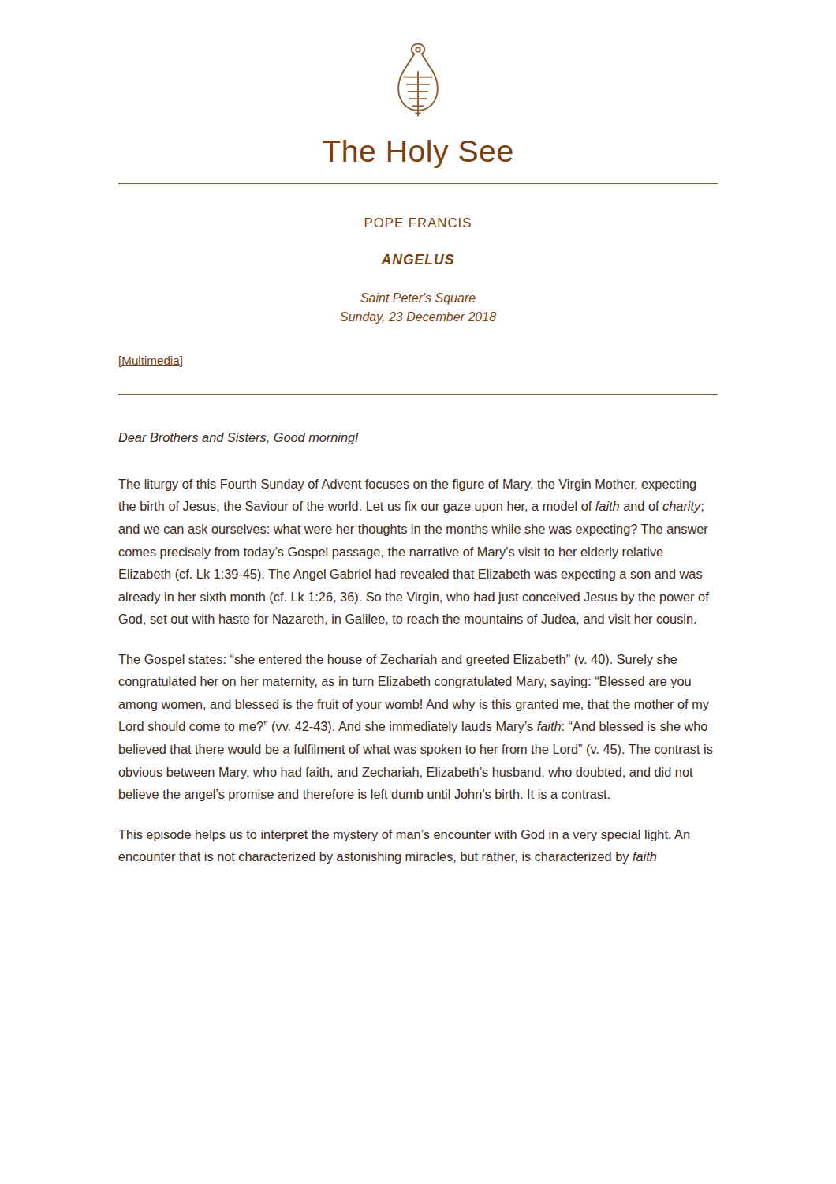The Holy See
POPE FRANCIS
ANGELUS
Saint Peter's Square
Sunday, 23 December 2018
[Multimedia]
Dear Brothers and Sisters, Good morning!
The liturgy of this Fourth Sunday of Advent focuses on the figure of Mary, the Virgin Mother, expecting the birth of Jesus, the Saviour of the world. Let us fix our gaze upon her, a model of faith and of charity; and we can ask ourselves: what were her thoughts in the months while she was expecting? The answer comes precisely from today’s Gospel passage, the narrative of Mary’s visit to her elderly relative Elizabeth (cf. Lk 1:39-45). The Angel Gabriel had revealed that Elizabeth was expecting a son and was already in her sixth month (cf. Lk 1:26, 36). So the Virgin, who had just conceived Jesus by the power of God, set out with haste for Nazareth, in Galilee, to reach the mountains of Judea, and visit her cousin.
The Gospel states: “she entered the house of Zechariah and greeted Elizabeth” (v. 40). Surely she congratulated her on her maternity, as in turn Elizabeth congratulated Mary, saying: “Blessed are you among women, and blessed is the fruit of your womb! And why is this granted me, that the mother of my Lord should come to me?” (vv. 42-43). And she immediately lauds Mary’s faith: “And blessed is she who believed that there would be a fulfilment of what was spoken to her from the Lord” (v. 45). The contrast is obvious between Mary, who had faith, and Zechariah, Elizabeth’s husband, who doubted, and did not believe the angel’s promise and therefore is left dumb until John’s birth. It is a contrast.
This episode helps us to interpret the mystery of man’s encounter with God in a very special light. An encounter that is not characterized by astonishing miracles, but rather, is characterized by faith